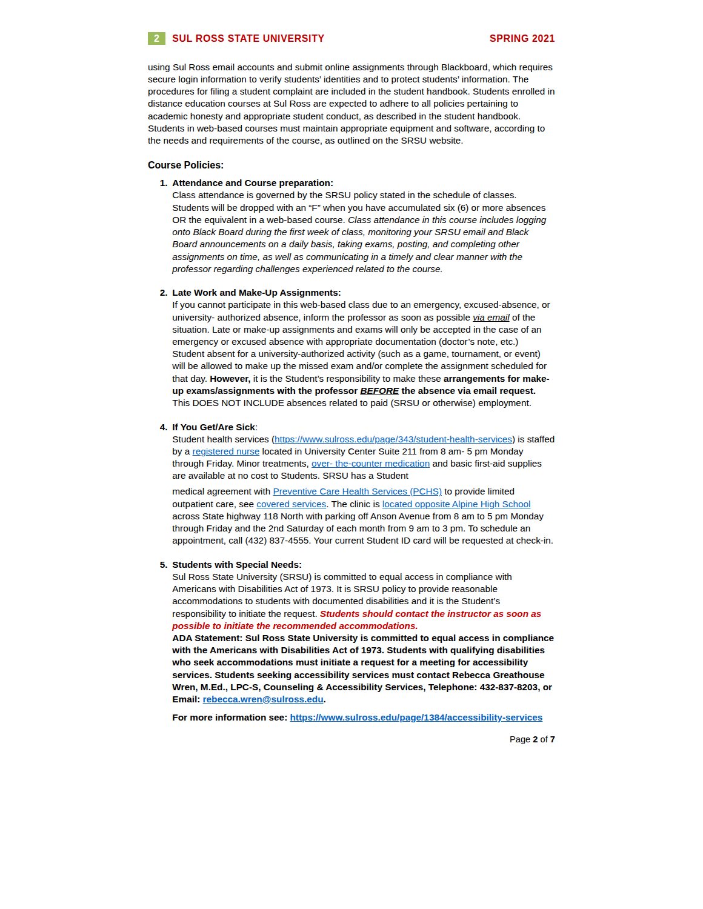2
SUL ROSS STATE UNIVERSITY
SPRING 2021
using Sul Ross email accounts and submit online assignments through Blackboard, which requires secure login information to verify students’ identities and to protect students’ information. The procedures for filing a student complaint are included in the student handbook. Students enrolled in distance education courses at Sul Ross are expected to adhere to all policies pertaining to academic honesty and appropriate student conduct, as described in the student handbook. Students in web-based courses must maintain appropriate equipment and software, according to the needs and requirements of the course, as outlined on the SRSU website.
Course Policies:
1. Attendance and Course preparation:
Class attendance is governed by the SRSU policy stated in the schedule of classes. Students will be dropped with an “F” when you have accumulated six (6) or more absences OR the equivalent in a web-based course. Class attendance in this course includes logging onto Black Board during the first week of class, monitoring your SRSU email and Black Board announcements on a daily basis, taking exams, posting, and completing other assignments on time, as well as communicating in a timely and clear manner with the professor regarding challenges experienced related to the course.
2. Late Work and Make-Up Assignments:
If you cannot participate in this web-based class due to an emergency, excused-absence, or university- authorized absence, inform the professor as soon as possible via email of the situation. Late or make-up assignments and exams will only be accepted in the case of an emergency or excused absence with appropriate documentation (doctor’s note, etc.)
Student absent for a university-authorized activity (such as a game, tournament, or event) will be allowed to make up the missed exam and/or complete the assignment scheduled for that day. However, it is the Student’s responsibility to make these arrangements for make-up exams/assignments with the professor BEFORE the absence via email request. This DOES NOT INCLUDE absences related to paid (SRSU or otherwise) employment.
4. If You Get/Are Sick:
Student health services (https://www.sulross.edu/page/343/student-health-services) is staffed by a registered nurse located in University Center Suite 211 from 8 am- 5 pm Monday through Friday. Minor treatments, over- the-counter medication and basic first-aid supplies are available at no cost to Students. SRSU has a Student
medical agreement with Preventive Care Health Services (PCHS) to provide limited outpatient care, see covered services. The clinic is located opposite Alpine High School across State highway 118 North with parking off Anson Avenue from 8 am to 5 pm Monday through Friday and the 2nd Saturday of each month from 9 am to 3 pm. To schedule an appointment, call (432) 837-4555. Your current Student ID card will be requested at check-in.
5. Students with Special Needs:
Sul Ross State University (SRSU) is committed to equal access in compliance with Americans with Disabilities Act of 1973. It is SRSU policy to provide reasonable accommodations to students with documented disabilities and it is the Student’s responsibility to initiate the request. Students should contact the instructor as soon as possible to initiate the recommended accommodations.
ADA Statement: Sul Ross State University is committed to equal access in compliance with the Americans with Disabilities Act of 1973. Students with qualifying disabilities who seek accommodations must initiate a request for a meeting for accessibility services. Students seeking accessibility services must contact Rebecca Greathouse Wren, M.Ed., LPC-S, Counseling & Accessibility Services, Telephone: 432-837-8203, or Email: rebecca.wren@sulross.edu.
For more information see: https://www.sulross.edu/page/1384/accessibility-services
Page 2 of 7